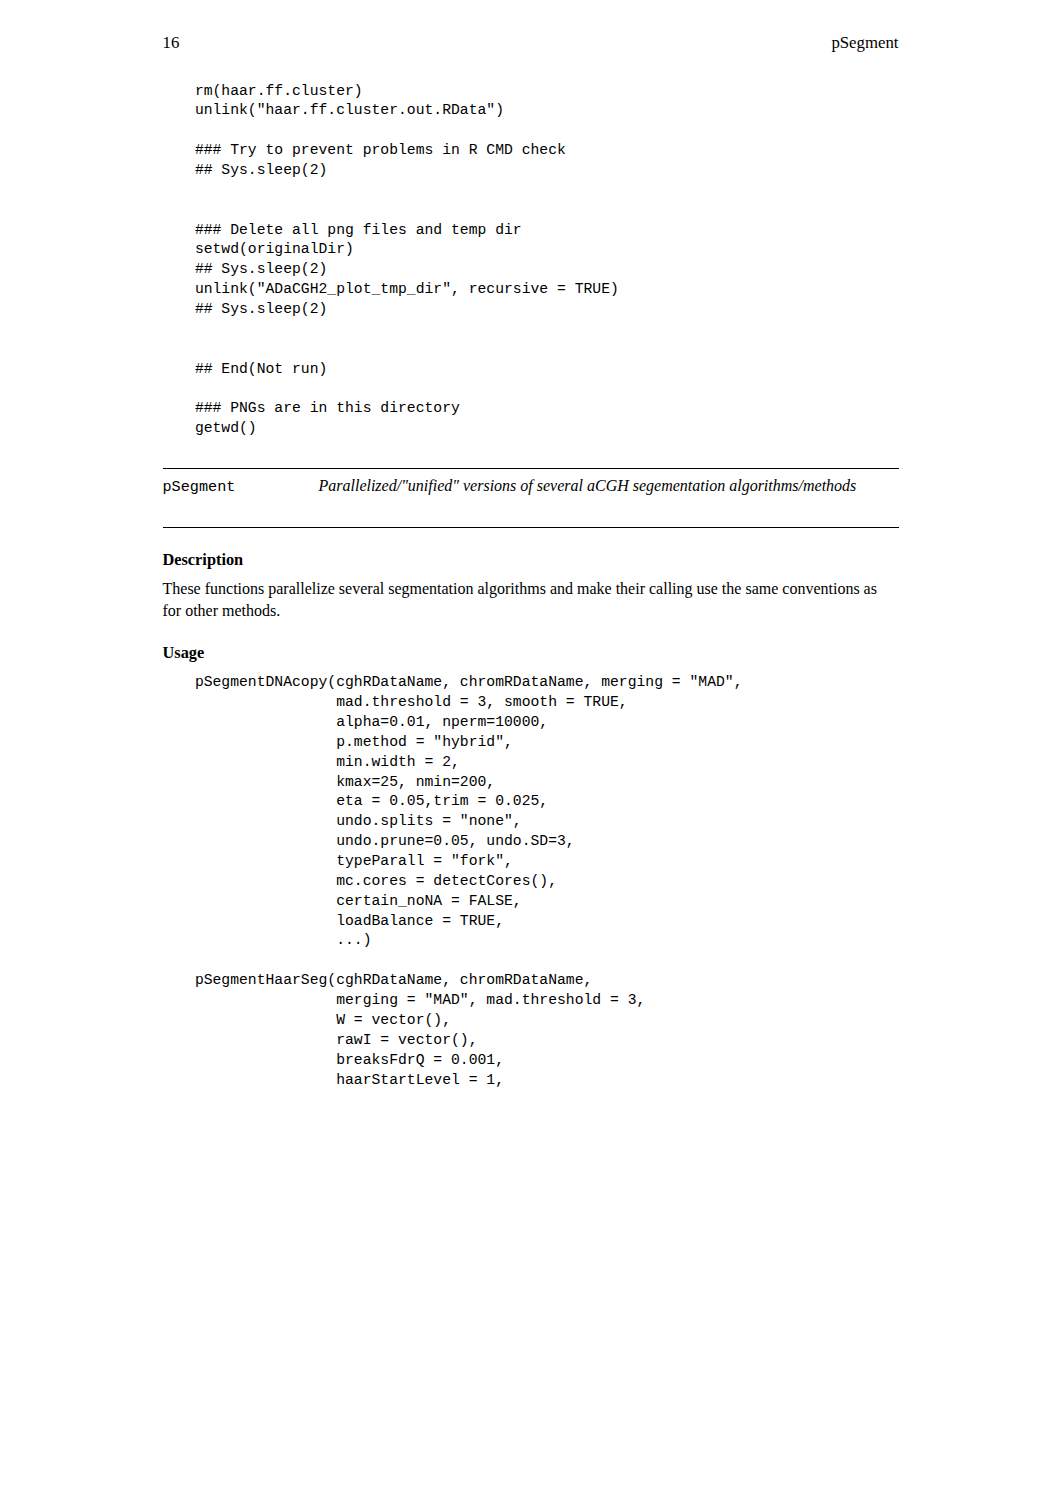16 pSegment
rm(haar.ff.cluster)
unlink("haar.ff.cluster.out.RData")

### Try to prevent problems in R CMD check
## Sys.sleep(2)


### Delete all png files and temp dir
setwd(originalDir)
## Sys.sleep(2)
unlink("ADaCGH2_plot_tmp_dir", recursive = TRUE)
## Sys.sleep(2)


## End(Not run)

### PNGs are in this directory
getwd()
pSegment Parallelized/"unified" versions of several aCGH segementation algorithms/methods
Description
These functions parallelize several segmentation algorithms and make their calling use the same conventions as for other methods.
Usage
pSegmentDNAcopy(cghRDataName, chromRDataName, merging = "MAD",
                mad.threshold = 3, smooth = TRUE,
                alpha=0.01, nperm=10000,
                p.method = "hybrid",
                min.width = 2,
                kmax=25, nmin=200,
                eta = 0.05,trim = 0.025,
                undo.splits = "none",
                undo.prune=0.05, undo.SD=3,
                typeParall = "fork",
                mc.cores = detectCores(),
                certain_noNA = FALSE,
                loadBalance = TRUE,
                ...)

pSegmentHaarSeg(cghRDataName, chromRDataName,
                merging = "MAD", mad.threshold = 3,
                W = vector(),
                rawI = vector(),
                breaksFdrQ = 0.001,
                haarStartLevel = 1,